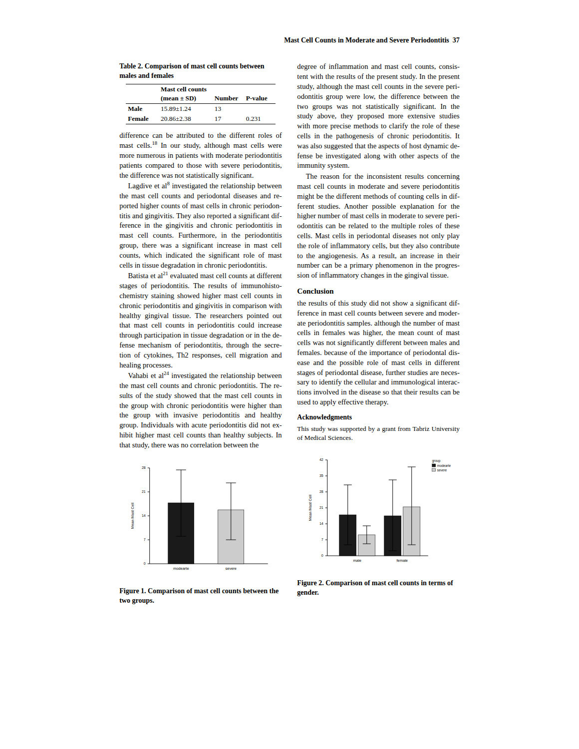Mast Cell Counts in Moderate and Severe Periodontitis 37
Table 2. Comparison of mast cell counts between males and females
| | Mast cell counts (mean ± SD) | Number | P-value |
| --- | --- | --- | --- |
| Male | 15.89±1.24 | 13 | |
| Female | 20.86±2.38 | 17 | 0.231 |
difference can be attributed to the different roles of mast cells.18 In our study, although mast cells were more numerous in patients with moderate periodontitis patients compared to those with severe periodontitis, the difference was not statistically significant.
Lagdive et al8 investigated the relationship between the mast cell counts and periodontal diseases and reported higher counts of mast cells in chronic periodontitis and gingivitis. They also reported a significant difference in the gingivitis and chronic periodontitis in mast cell counts. Furthermore, in the periodontitis group, there was a significant increase in mast cell counts, which indicated the significant role of mast cells in tissue degradation in chronic periodontitis.
Batista et al21 evaluated mast cell counts at different stages of periodontitis. The results of immunohistochemistry staining showed higher mast cell counts in chronic periodontitis and gingivitis in comparison with healthy gingival tissue. The researchers pointed out that mast cell counts in periodontitis could increase through participation in tissue degradation or in the defense mechanism of periodontitis, through the secretion of cytokines, Th2 responses, cell migration and healing processes.
Vahabi et al24 investigated the relationship between the mast cell counts and chronic periodontitis. The results of the study showed that the mast cell counts in the group with chronic periodontitis were higher than the group with invasive periodontitis and healthy group. Individuals with acute periodontitis did not exhibit higher mast cell counts than healthy subjects. In that study, there was no correlation between the
0 7 14 21 28 Mean Mast Cell modearte severe
Figure 1. Comparison of mast cell counts between the two groups.
degree of inflammation and mast cell counts, consistent with the results of the present study. In the present study, although the mast cell counts in the severe periodontitis group were low, the difference between the two groups was not statistically significant. In the study above, they proposed more extensive studies with more precise methods to clarify the role of these cells in the pathogenesis of chronic periodontitis. It was also suggested that the aspects of host dynamic defense be investigated along with other aspects of the immunity system.
The reason for the inconsistent results concerning mast cell counts in moderate and severe periodontitis might be the different methods of counting cells in different studies. Another possible explanation for the higher number of mast cells in moderate to severe periodontitis can be related to the multiple roles of these cells. Mast cells in periodontal diseases not only play the role of inflammatory cells, but they also contribute to the angiogenesis. As a result, an increase in their number can be a primary phenomenon in the progression of inflammatory changes in the gingival tissue.
Conclusion
the results of this study did not show a significant difference in mast cell counts between severe and moderate periodontitis samples. although the number of mast cells in females was higher, the mean count of mast cells was not significantly different between males and females. because of the importance of periodontal disease and the possible role of mast cells in different stages of periodontal disease, further studies are necessary to identify the cellular and immunological interactions involved in the disease so that their results can be used to apply effective therapy.
Acknowledgments
This study was supported by a grant from Tabriz University of Medical Sciences.
0 7 14 21 28 35 42 Mean Mast Cell group modearte severe male female
Figure 2. Comparison of mast cell counts in terms of gender.